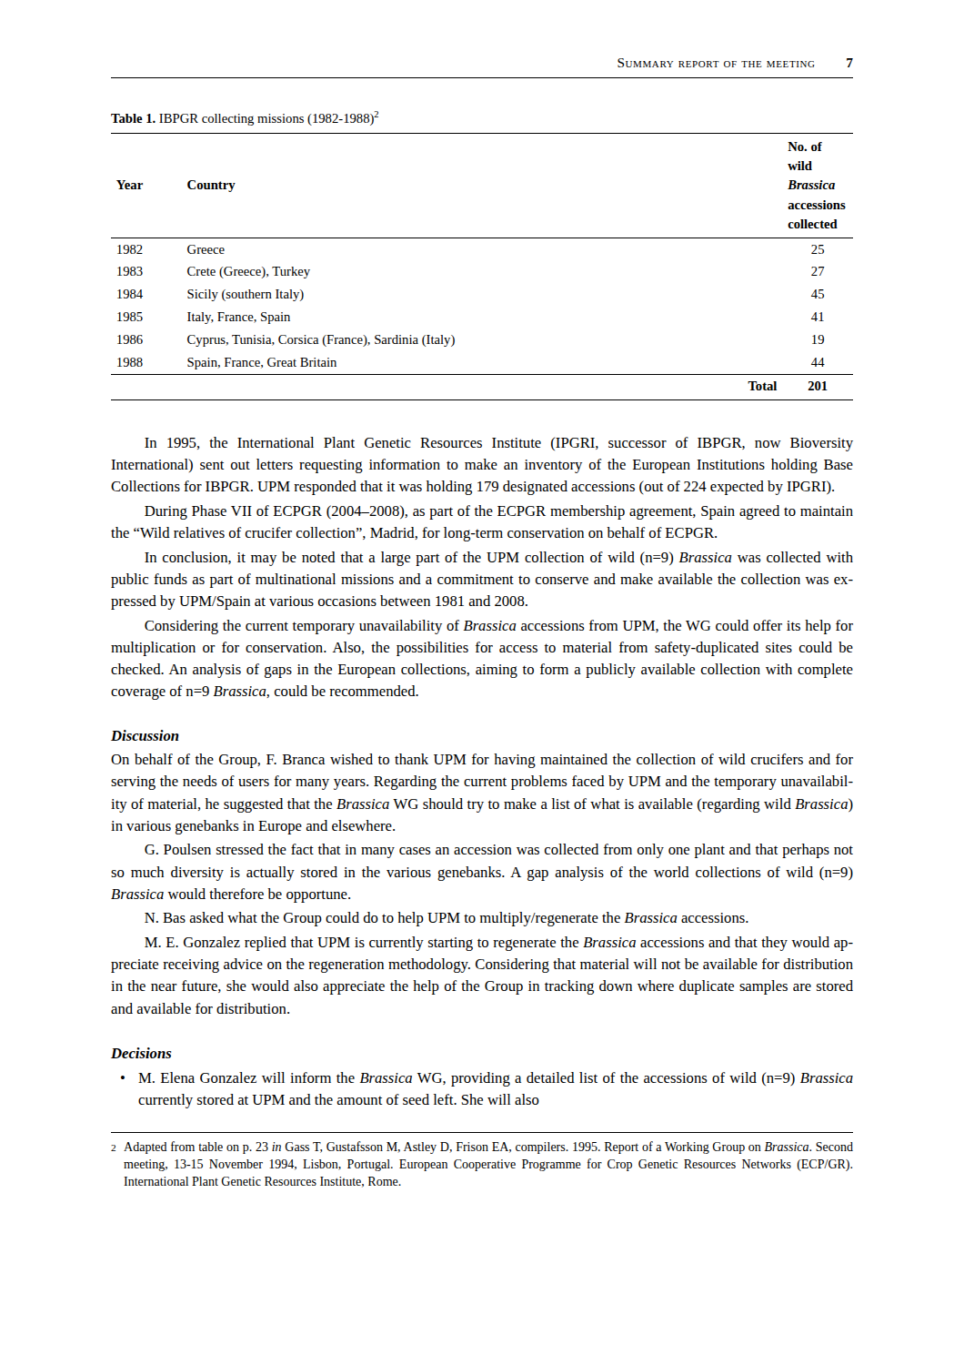Summary report of the meeting 7
Table 1. IBPGR collecting missions (1982-1988)2
| Year | Country | No. of wild Brassica accessions collected |
| --- | --- | --- |
| 1982 | Greece | 25 |
| 1983 | Crete (Greece), Turkey | 27 |
| 1984 | Sicily (southern Italy) | 45 |
| 1985 | Italy, France, Spain | 41 |
| 1986 | Cyprus, Tunisia, Corsica (France), Sardinia (Italy) | 19 |
| 1988 | Spain, France, Great Britain | 44 |
| | Total | 201 |
In 1995, the International Plant Genetic Resources Institute (IPGRI, successor of IBPGR, now Bioversity International) sent out letters requesting information to make an inventory of the European Institutions holding Base Collections for IBPGR. UPM responded that it was holding 179 designated accessions (out of 224 expected by IPGRI).
During Phase VII of ECPGR (2004–2008), as part of the ECPGR membership agreement, Spain agreed to maintain the “Wild relatives of crucifer collection”, Madrid, for long-term conservation on behalf of ECPGR.
In conclusion, it may be noted that a large part of the UPM collection of wild (n=9) Brassica was collected with public funds as part of multinational missions and a commitment to conserve and make available the collection was expressed by UPM/Spain at various occasions between 1981 and 2008.
Considering the current temporary unavailability of Brassica accessions from UPM, the WG could offer its help for multiplication or for conservation. Also, the possibilities for access to material from safety-duplicated sites could be checked. An analysis of gaps in the European collections, aiming to form a publicly available collection with complete coverage of n=9 Brassica, could be recommended.
Discussion
On behalf of the Group, F. Branca wished to thank UPM for having maintained the collection of wild crucifers and for serving the needs of users for many years. Regarding the current problems faced by UPM and the temporary unavailability of material, he suggested that the Brassica WG should try to make a list of what is available (regarding wild Brassica) in various genebanks in Europe and elsewhere.
G. Poulsen stressed the fact that in many cases an accession was collected from only one plant and that perhaps not so much diversity is actually stored in the various genebanks. A gap analysis of the world collections of wild (n=9) Brassica would therefore be opportune.
N. Bas asked what the Group could do to help UPM to multiply/regenerate the Brassica accessions.
M. E. Gonzalez replied that UPM is currently starting to regenerate the Brassica accessions and that they would appreciate receiving advice on the regeneration methodology. Considering that material will not be available for distribution in the near future, she would also appreciate the help of the Group in tracking down where duplicate samples are stored and available for distribution.
Decisions
M. Elena Gonzalez will inform the Brassica WG, providing a detailed list of the accessions of wild (n=9) Brassica currently stored at UPM and the amount of seed left. She will also
2 Adapted from table on p. 23 in Gass T, Gustafsson M, Astley D, Frison EA, compilers. 1995. Report of a Working Group on Brassica. Second meeting, 13-15 November 1994, Lisbon, Portugal. European Cooperative Programme for Crop Genetic Resources Networks (ECP/GR). International Plant Genetic Resources Institute, Rome.